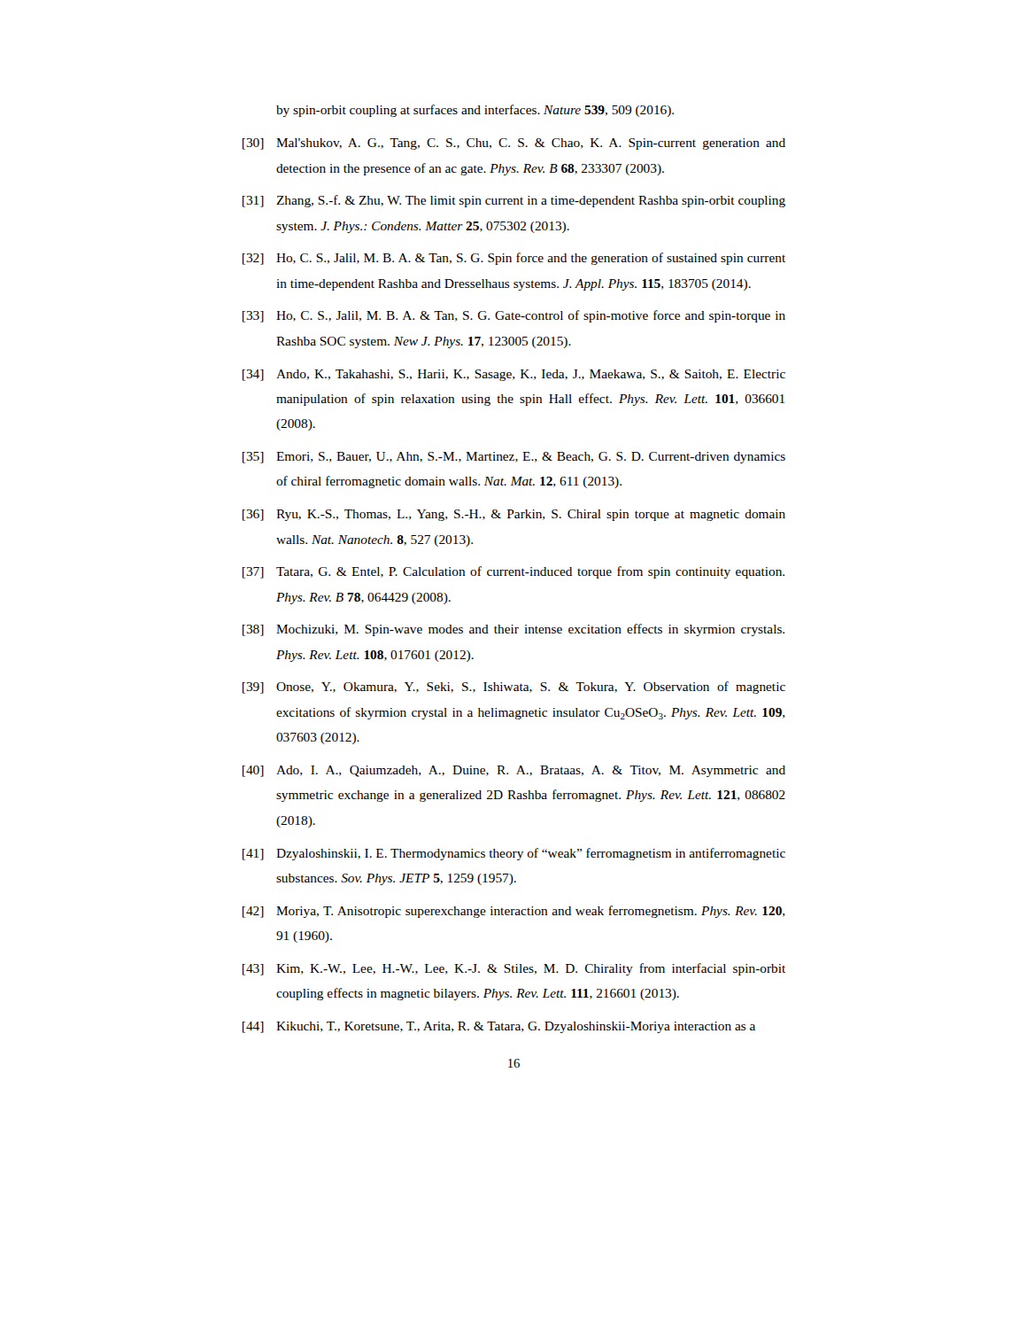by spin-orbit coupling at surfaces and interfaces. Nature 539, 509 (2016).
[30] Mal'shukov, A. G., Tang, C. S., Chu, C. S. & Chao, K. A. Spin-current generation and detection in the presence of an ac gate. Phys. Rev. B 68, 233307 (2003).
[31] Zhang, S.-f. & Zhu, W. The limit spin current in a time-dependent Rashba spin-orbit coupling system. J. Phys.: Condens. Matter 25, 075302 (2013).
[32] Ho, C. S., Jalil, M. B. A. & Tan, S. G. Spin force and the generation of sustained spin current in time-dependent Rashba and Dresselhaus systems. J. Appl. Phys. 115, 183705 (2014).
[33] Ho, C. S., Jalil, M. B. A. & Tan, S. G. Gate-control of spin-motive force and spin-torque in Rashba SOC system. New J. Phys. 17, 123005 (2015).
[34] Ando, K., Takahashi, S., Harii, K., Sasage, K., Ieda, J., Maekawa, S., & Saitoh, E. Electric manipulation of spin relaxation using the spin Hall effect. Phys. Rev. Lett. 101, 036601 (2008).
[35] Emori, S., Bauer, U., Ahn, S.-M., Martinez, E., & Beach, G. S. D. Current-driven dynamics of chiral ferromagnetic domain walls. Nat. Mat. 12, 611 (2013).
[36] Ryu, K.-S., Thomas, L., Yang, S.-H., & Parkin, S. Chiral spin torque at magnetic domain walls. Nat. Nanotech. 8, 527 (2013).
[37] Tatara, G. & Entel, P. Calculation of current-induced torque from spin continuity equation. Phys. Rev. B 78, 064429 (2008).
[38] Mochizuki, M. Spin-wave modes and their intense excitation effects in skyrmion crystals. Phys. Rev. Lett. 108, 017601 (2012).
[39] Onose, Y., Okamura, Y., Seki, S., Ishiwata, S. & Tokura, Y. Observation of magnetic excitations of skyrmion crystal in a helimagnetic insulator Cu2OSeO3. Phys. Rev. Lett. 109, 037603 (2012).
[40] Ado, I. A., Qaiumzadeh, A., Duine, R. A., Brataas, A. & Titov, M. Asymmetric and symmetric exchange in a generalized 2D Rashba ferromagnet. Phys. Rev. Lett. 121, 086802 (2018).
[41] Dzyaloshinskii, I. E. Thermodynamics theory of “weak” ferromagnetism in antiferromagnetic substances. Sov. Phys. JETP 5, 1259 (1957).
[42] Moriya, T. Anisotropic superexchange interaction and weak ferromegnetism. Phys. Rev. 120, 91 (1960).
[43] Kim, K.-W., Lee, H.-W., Lee, K.-J. & Stiles, M. D. Chirality from interfacial spin-orbit coupling effects in magnetic bilayers. Phys. Rev. Lett. 111, 216601 (2013).
[44] Kikuchi, T., Koretsune, T., Arita, R. & Tatara, G. Dzyaloshinskii-Moriya interaction as a
16